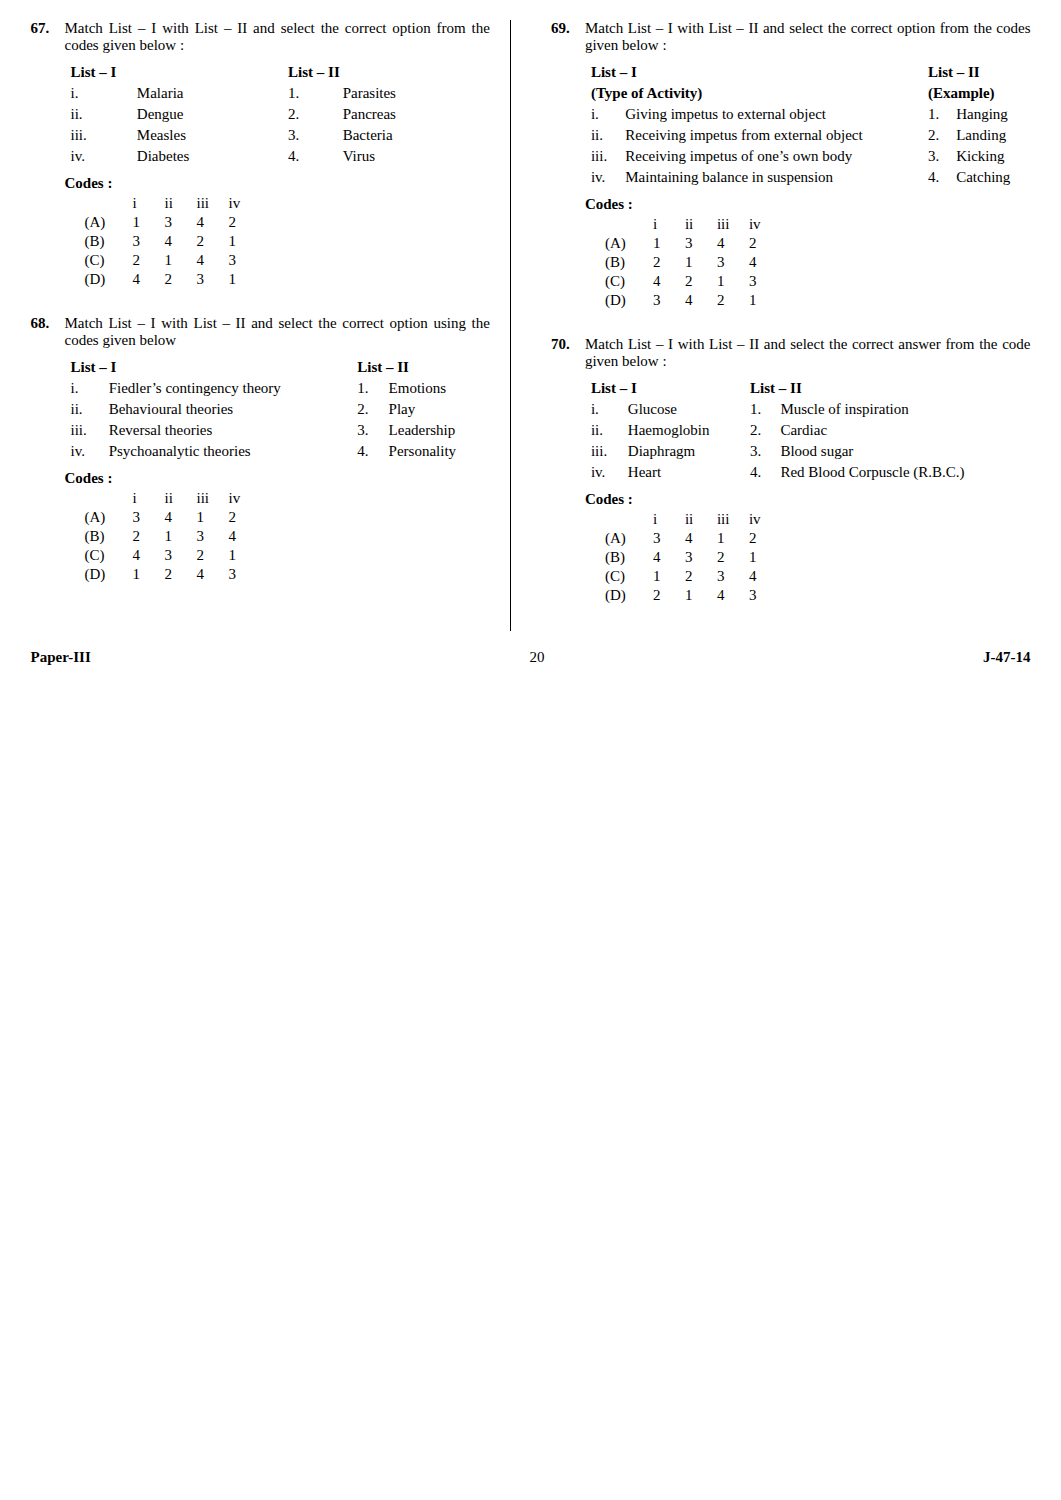67.
Match List – I with List – II and select the correct option from the codes given below :
| List – I | List – II |
| --- | --- |
| i. | Malaria | 1. | Parasites |
| ii. | Dengue | 2. | Pancreas |
| iii. | Measles | 3. | Bacteria |
| iv. | Diabetes | 4. | Virus |
Codes :
| | i | ii | iii | iv |
| (A) | 1 | 3 | 4 | 2 |
| (B) | 3 | 4 | 2 | 1 |
| (C) | 2 | 1 | 4 | 3 |
| (D) | 4 | 2 | 3 | 1 |
68.
Match List – I with List – II and select the correct option using the codes given below
| List – I | List – II |
| --- | --- |
| i. | Fiedler’s contingency theory | 1. | Emotions |
| ii. | Behavioural theories | 2. | Play |
| iii. | Reversal theories | 3. | Leadership |
| iv. | Psychoanalytic theories | 4. | Personality |
Codes :
| | i | ii | iii | iv |
| (A) | 3 | 4 | 1 | 2 |
| (B) | 2 | 1 | 3 | 4 |
| (C) | 4 | 3 | 2 | 1 |
| (D) | 1 | 2 | 4 | 3 |
69.
Match List – I with List – II and select the correct option from the codes given below :
| List – I | List – II |
| --- | --- |
| (Type of Activity) | (Example) |
| i. | Giving impetus to external object | 1. | Hanging |
| ii. | Receiving impetus from external object | 2. | Landing |
| iii. | Receiving impetus of one’s own body | 3. | Kicking |
| iv. | Maintaining balance in suspension | 4. | Catching |
Codes :
| | i | ii | iii | iv |
| (A) | 1 | 3 | 4 | 2 |
| (B) | 2 | 1 | 3 | 4 |
| (C) | 4 | 2 | 1 | 3 |
| (D) | 3 | 4 | 2 | 1 |
70.
Match List – I with List – II and select the correct answer from the code given below :
| List – I | List – II |
| --- | --- |
| i. | Glucose | 1. | Muscle of inspiration |
| ii. | Haemoglobin | 2. | Cardiac |
| iii. | Diaphragm | 3. | Blood sugar |
| iv. | Heart | 4. | Red Blood Corpuscle (R.B.C.) |
Codes :
| | i | ii | iii | iv |
| (A) | 3 | 4 | 1 | 2 |
| (B) | 4 | 3 | 2 | 1 |
| (C) | 1 | 2 | 3 | 4 |
| (D) | 2 | 1 | 4 | 3 |
Paper-III
20
J-47-14